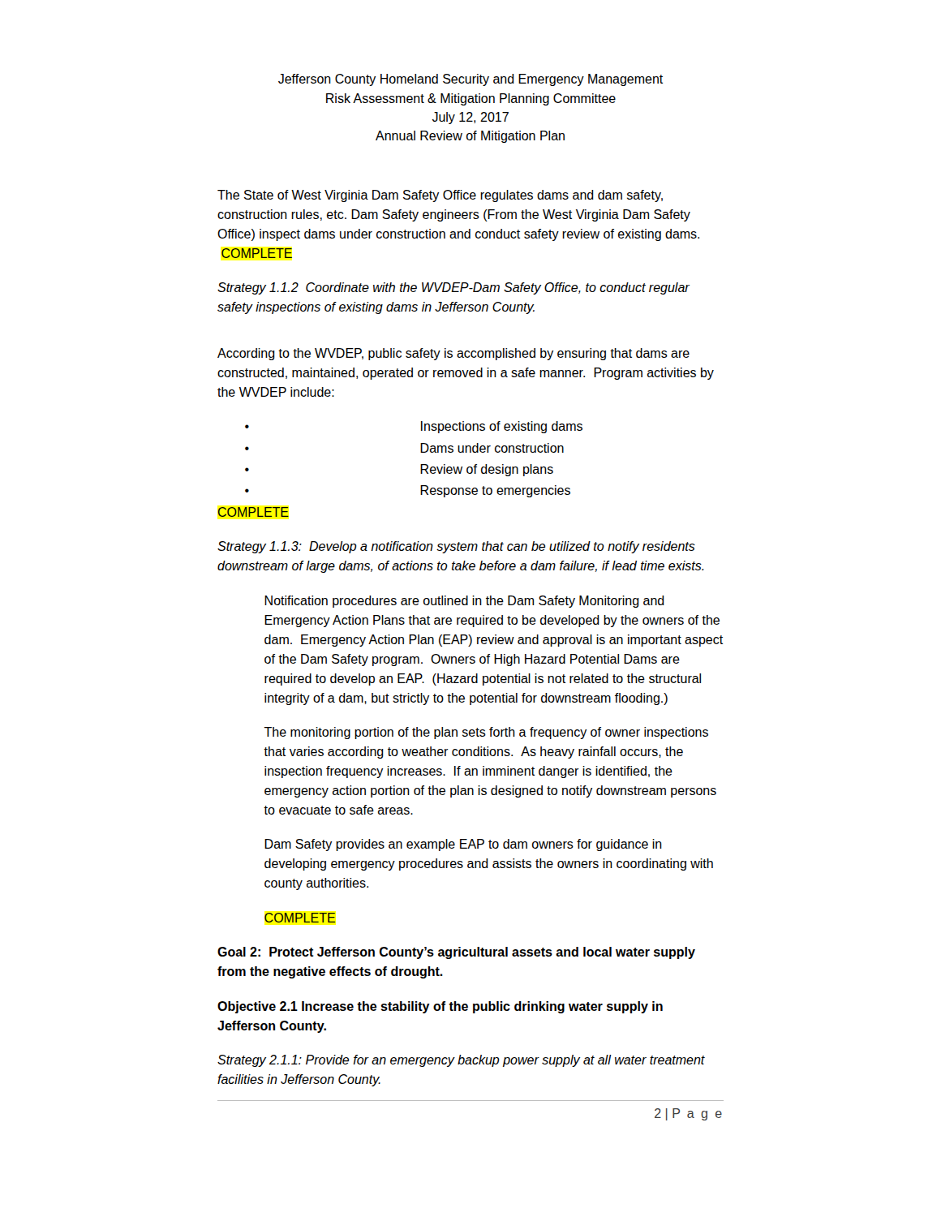Jefferson County Homeland Security and Emergency Management
Risk Assessment & Mitigation Planning Committee
July 12, 2017
Annual Review of Mitigation Plan
The State of West Virginia Dam Safety Office regulates dams and dam safety, construction rules, etc. Dam Safety engineers (From the West Virginia Dam Safety Office) inspect dams under construction and conduct safety review of existing dams. COMPLETE
Strategy 1.1.2 Coordinate with the WVDEP-Dam Safety Office, to conduct regular safety inspections of existing dams in Jefferson County.
According to the WVDEP, public safety is accomplished by ensuring that dams are constructed, maintained, operated or removed in a safe manner. Program activities by the WVDEP include:
•Inspections of existing dams
•Dams under construction
•Review of design plans
•Response to emergencies
COMPLETE
Strategy 1.1.3: Develop a notification system that can be utilized to notify residents downstream of large dams, of actions to take before a dam failure, if lead time exists.
Notification procedures are outlined in the Dam Safety Monitoring and Emergency Action Plans that are required to be developed by the owners of the dam. Emergency Action Plan (EAP) review and approval is an important aspect of the Dam Safety program. Owners of High Hazard Potential Dams are required to develop an EAP. (Hazard potential is not related to the structural integrity of a dam, but strictly to the potential for downstream flooding.)
The monitoring portion of the plan sets forth a frequency of owner inspections that varies according to weather conditions. As heavy rainfall occurs, the inspection frequency increases. If an imminent danger is identified, the emergency action portion of the plan is designed to notify downstream persons to evacuate to safe areas.
Dam Safety provides an example EAP to dam owners for guidance in developing emergency procedures and assists the owners in coordinating with county authorities.
COMPLETE
Goal 2: Protect Jefferson County’s agricultural assets and local water supply from the negative effects of drought.
Objective 2.1 Increase the stability of the public drinking water supply in Jefferson County.
Strategy 2.1.1: Provide for an emergency backup power supply at all water treatment facilities in Jefferson County.
2 | P a g e